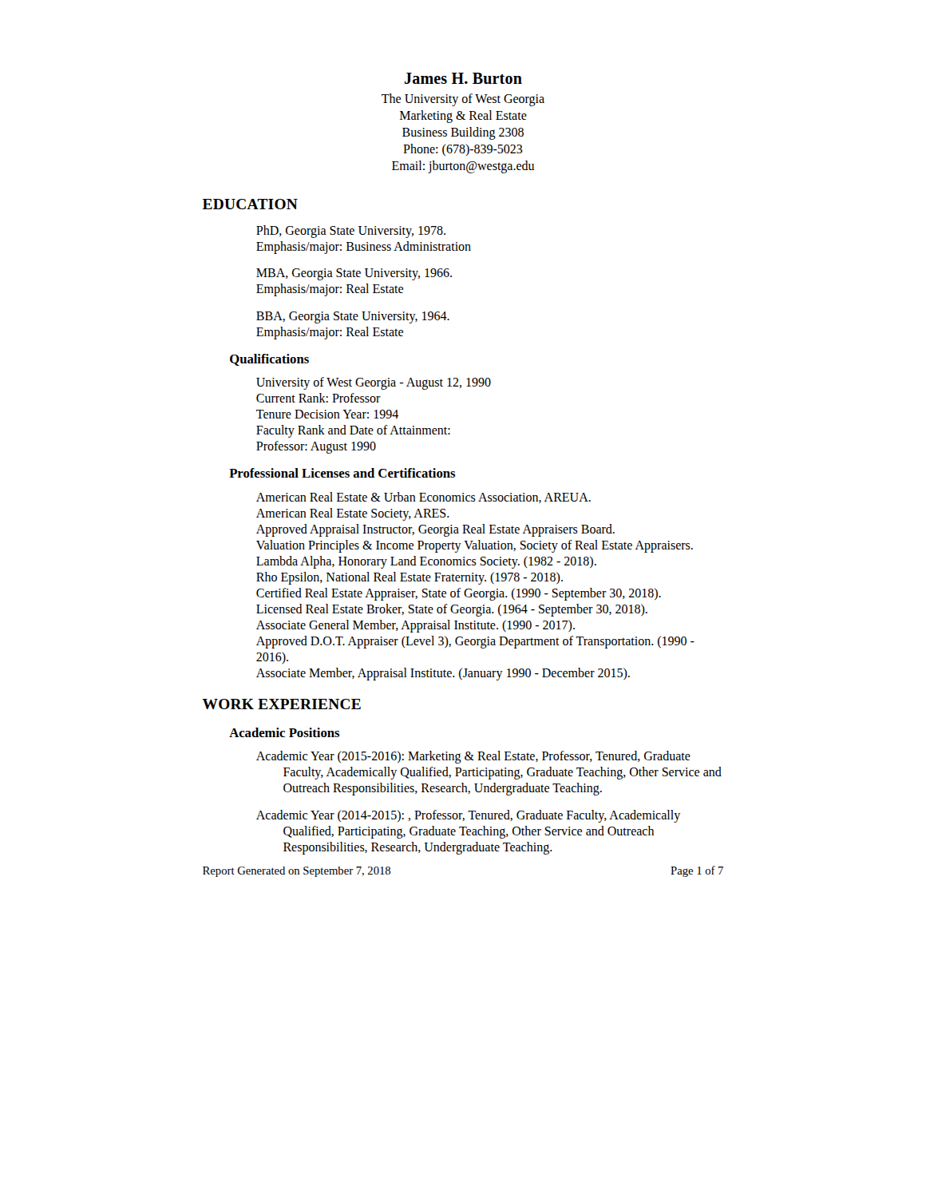James H. Burton
The University of West Georgia
Marketing & Real Estate
Business Building 2308
Phone: (678)-839-5023
Email: jburton@westga.edu
EDUCATION
PhD, Georgia State University, 1978.
Emphasis/major: Business Administration
MBA, Georgia State University, 1966.
Emphasis/major: Real Estate
BBA, Georgia State University, 1964.
Emphasis/major: Real Estate
Qualifications
University of West Georgia - August 12, 1990
Current Rank: Professor
Tenure Decision Year: 1994
Faculty Rank and Date of Attainment:
Professor: August 1990
Professional Licenses and Certifications
American Real Estate & Urban Economics Association, AREUA.
American Real Estate Society, ARES.
Approved Appraisal Instructor, Georgia Real Estate Appraisers Board.
Valuation Principles & Income Property Valuation, Society of Real Estate Appraisers.
Lambda Alpha, Honorary Land Economics Society. (1982 - 2018).
Rho Epsilon, National Real Estate Fraternity. (1978 - 2018).
Certified Real Estate Appraiser, State of Georgia. (1990 - September 30, 2018).
Licensed Real Estate Broker, State of Georgia. (1964 - September 30, 2018).
Associate General Member, Appraisal Institute. (1990 - 2017).
Approved D.O.T. Appraiser (Level 3), Georgia Department of Transportation. (1990 - 2016).
Associate Member, Appraisal Institute. (January 1990 - December 2015).
WORK EXPERIENCE
Academic Positions
Academic Year (2015-2016): Marketing & Real Estate, Professor, Tenured, Graduate Faculty, Academically Qualified, Participating, Graduate Teaching, Other Service and Outreach Responsibilities, Research, Undergraduate Teaching.
Academic Year (2014-2015): , Professor, Tenured, Graduate Faculty, Academically Qualified, Participating, Graduate Teaching, Other Service and Outreach Responsibilities, Research, Undergraduate Teaching.
Report Generated on September 7, 2018 Page 1 of 7